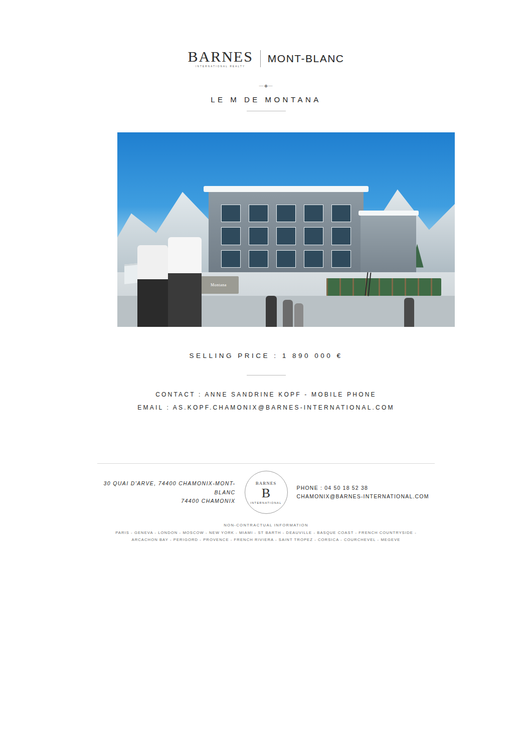BARNES
INTERNATIONAL REALTY
MONT-BLANC
—◆—
LE M DE MONTANA
SELLING PRICE : 1 890 000 €
CONTACT : ANNE SANDRINE KOPF - MOBILE PHONE
EMAIL : AS.KOPF.CHAMONIX@BARNES-INTERNATIONAL.COM
30 QUAI D'ARVE, 74400 CHAMONIX-MONT-
BLANC
74400 CHAMONIX
BARNES
B
INTERNATIONAL
PHONE : 04 50 18 52 38
CHAMONIX@BARNES-INTERNATIONAL.COM
NON-CONTRACTUAL INFORMATION
PARIS - GENEVA - LONDON - MOSCOW - NEW YORK - MIAMI - ST BARTH - DEAUVILLE - BASQUE COAST - FRENCH COUNTRYSIDE -
ARCACHON BAY - PERIGORD - PROVENCE - FRENCH RIVIERA - SAINT TROPEZ - CORSICA - COURCHEVEL - MEGEVE